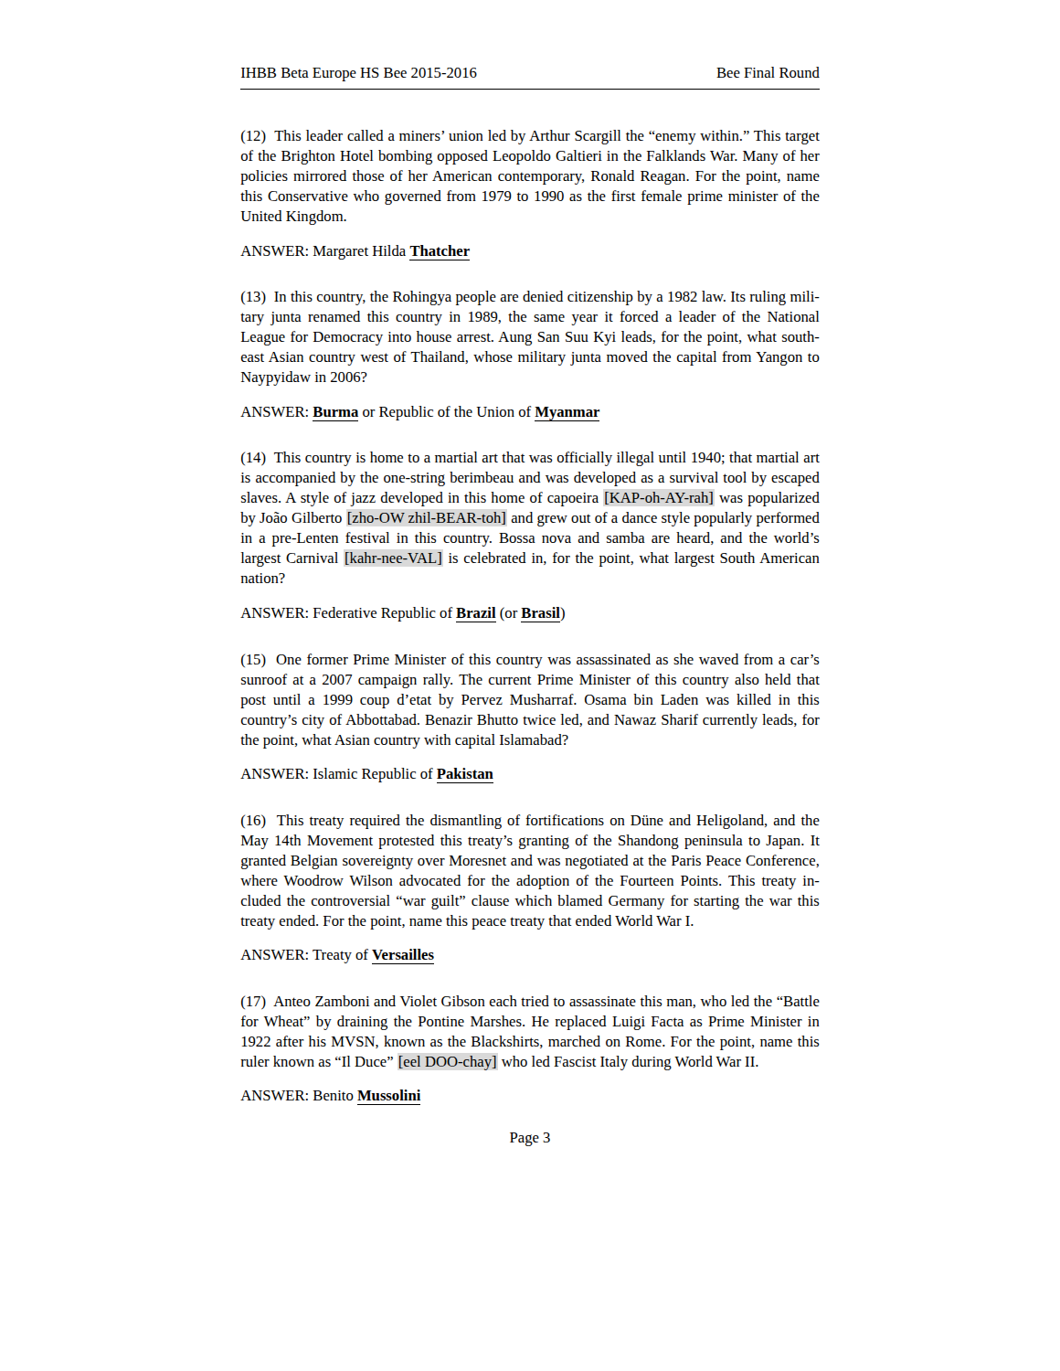IHBB Beta Europe HS Bee 2015-2016
Bee Final Round
(12) This leader called a miners’ union led by Arthur Scargill the “enemy within.” This target of the Brighton Hotel bombing opposed Leopoldo Galtieri in the Falklands War. Many of her policies mirrored those of her American contemporary, Ronald Reagan. For the point, name this Conservative who governed from 1979 to 1990 as the first female prime minister of the United Kingdom.
ANSWER: Margaret Hilda Thatcher
(13) In this country, the Rohingya people are denied citizenship by a 1982 law. Its ruling military junta renamed this country in 1989, the same year it forced a leader of the National League for Democracy into house arrest. Aung San Suu Kyi leads, for the point, what southeast Asian country west of Thailand, whose military junta moved the capital from Yangon to Naypyidaw in 2006?
ANSWER: Burma or Republic of the Union of Myanmar
(14) This country is home to a martial art that was officially illegal until 1940; that martial art is accompanied by the one-string berimbeau and was developed as a survival tool by escaped slaves. A style of jazz developed in this home of capoeira [KAP-oh-AY-rah] was popularized by João Gilberto [zho-OW zhil-BEAR-toh] and grew out of a dance style popularly performed in a pre-Lenten festival in this country. Bossa nova and samba are heard, and the world’s largest Carnival [kahr-nee-VAL] is celebrated in, for the point, what largest South American nation?
ANSWER: Federative Republic of Brazil (or Brasil)
(15) One former Prime Minister of this country was assassinated as she waved from a car’s sunroof at a 2007 campaign rally. The current Prime Minister of this country also held that post until a 1999 coup d’etat by Pervez Musharraf. Osama bin Laden was killed in this country’s city of Abbottabad. Benazir Bhutto twice led, and Nawaz Sharif currently leads, for the point, what Asian country with capital Islamabad?
ANSWER: Islamic Republic of Pakistan
(16) This treaty required the dismantling of fortifications on Düne and Heligoland, and the May 14th Movement protested this treaty’s granting of the Shandong peninsula to Japan. It granted Belgian sovereignty over Moresnet and was negotiated at the Paris Peace Conference, where Woodrow Wilson advocated for the adoption of the Fourteen Points. This treaty included the controversial “war guilt” clause which blamed Germany for starting the war this treaty ended. For the point, name this peace treaty that ended World War I.
ANSWER: Treaty of Versailles
(17) Anteo Zamboni and Violet Gibson each tried to assassinate this man, who led the “Battle for Wheat” by draining the Pontine Marshes. He replaced Luigi Facta as Prime Minister in 1922 after his MVSN, known as the Blackshirts, marched on Rome. For the point, name this ruler known as “Il Duce” [eel DOO-chay] who led Fascist Italy during World War II.
ANSWER: Benito Mussolini
Page 3